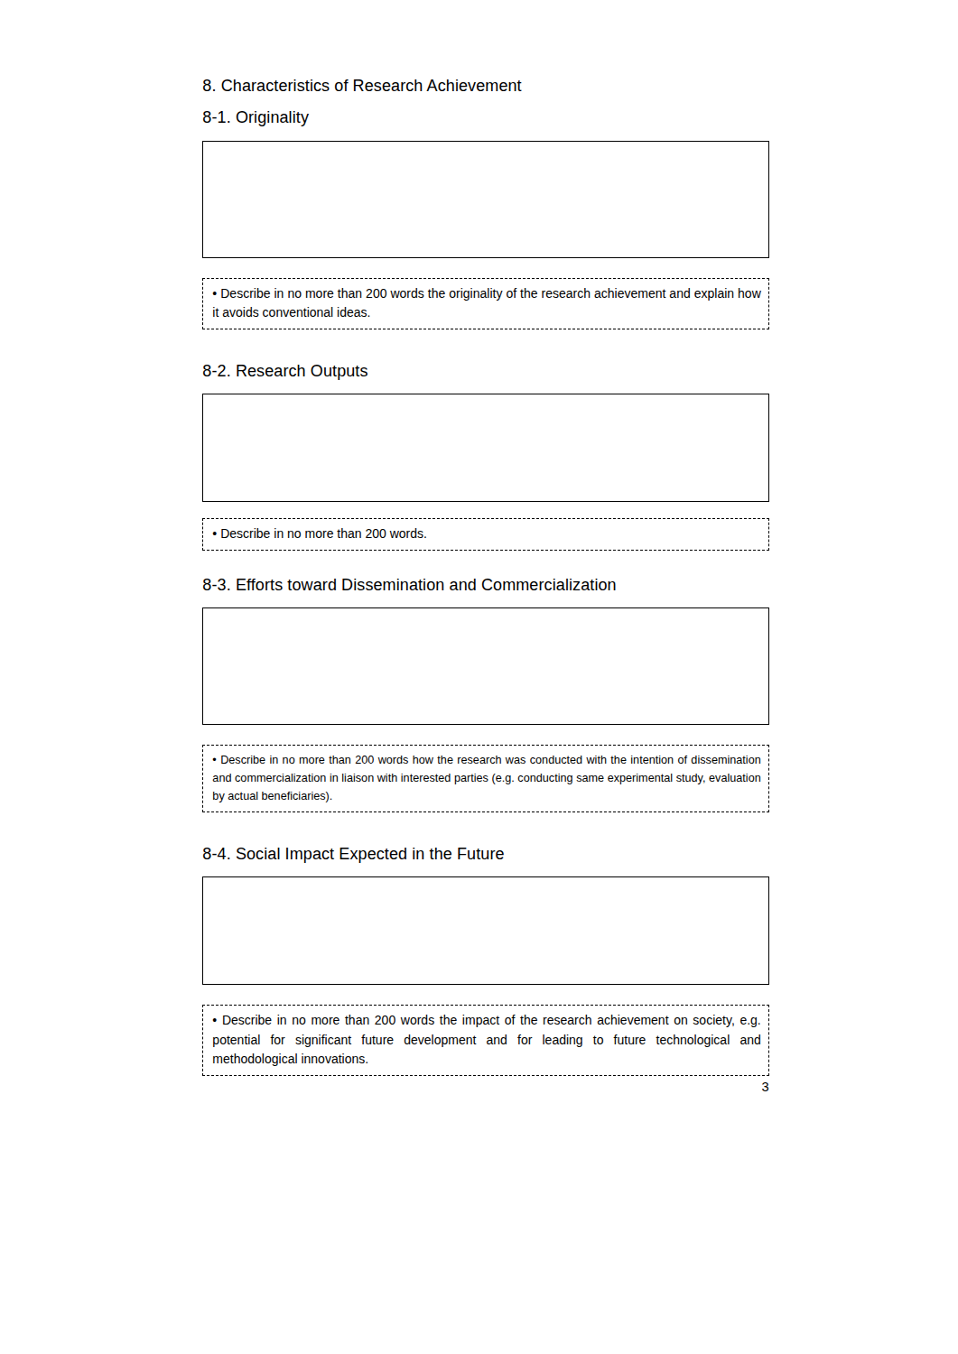8. Characteristics of Research Achievement
8-1. Originality
• Describe in no more than 200 words the originality of the research achievement and explain how it avoids conventional ideas.
8-2. Research Outputs
• Describe in no more than 200 words.
8-3. Efforts toward Dissemination and Commercialization
• Describe in no more than 200 words how the research was conducted with the intention of dissemination and commercialization in liaison with interested parties (e.g. conducting same experimental study, evaluation by actual beneficiaries).
8-4. Social Impact Expected in the Future
• Describe in no more than 200 words the impact of the research achievement on society, e.g. potential for significant future development and for leading to future technological and methodological innovations.
3